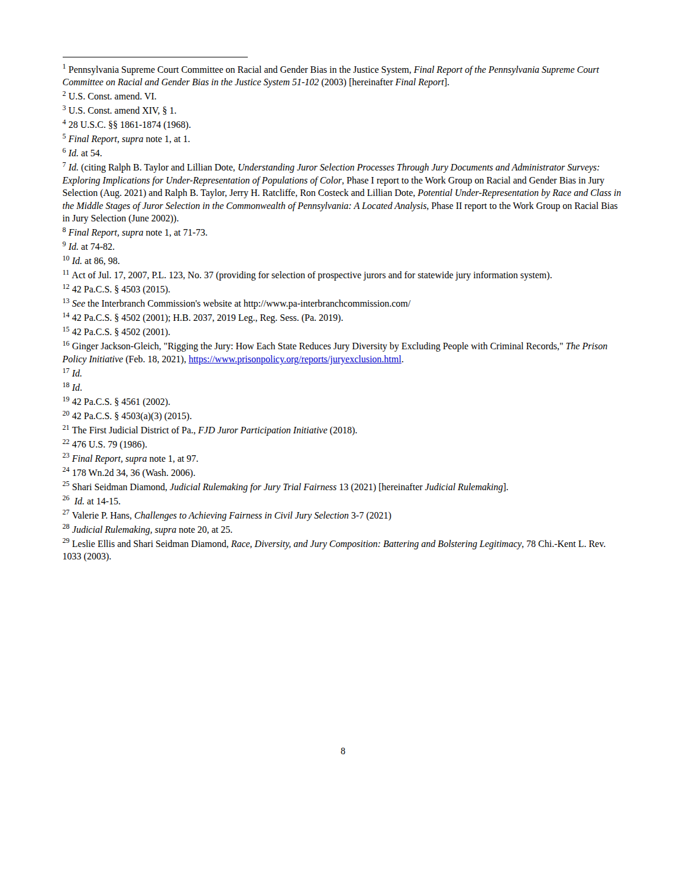1Pennsylvania Supreme Court Committee on Racial and Gender Bias in the Justice System, Final Report of the Pennsylvania Supreme Court Committee on Racial and Gender Bias in the Justice System 51-102 (2003) [hereinafter Final Report].
2U.S. Const. amend. VI.
3U.S. Const. amend XIV, § 1.
428 U.S.C. §§ 1861-1874 (1968).
5Final Report, supra note 1, at 1.
6Id. at 54.
7Id. (citing Ralph B. Taylor and Lillian Dote, Understanding Juror Selection Processes Through Jury Documents and Administrator Surveys: Exploring Implications for Under-Representation of Populations of Color, Phase I report to the Work Group on Racial and Gender Bias in Jury Selection (Aug. 2021) and Ralph B. Taylor, Jerry H. Ratcliffe, Ron Costeck and Lillian Dote, Potential Under-Representation by Race and Class in the Middle Stages of Juror Selection in the Commonwealth of Pennsylvania: A Located Analysis, Phase II report to the Work Group on Racial Bias in Jury Selection (June 2002)).
8Final Report, supra note 1, at 71-73.
9Id. at 74-82.
10Id. at 86, 98.
11Act of Jul. 17, 2007, P.L. 123, No. 37 (providing for selection of prospective jurors and for statewide jury information system).
1242 Pa.C.S. § 4503 (2015).
13See the Interbranch Commission's website at http://www.pa-interbranchcommission.com/
1442 Pa.C.S. § 4502 (2001); H.B. 2037, 2019 Leg., Reg. Sess. (Pa. 2019).
1542 Pa.C.S. § 4502 (2001).
16Ginger Jackson-Gleich, "Rigging the Jury: How Each State Reduces Jury Diversity by Excluding People with Criminal Records," The Prison Policy Initiative (Feb. 18, 2021), https://www.prisonpolicy.org/reports/juryexclusion.html.
17Id.
18Id.
1942 Pa.C.S. § 4561 (2002).
2042 Pa.C.S. § 4503(a)(3) (2015).
21The First Judicial District of Pa., FJD Juror Participation Initiative (2018).
22476 U.S. 79 (1986).
23Final Report, supra note 1, at 97.
24178 Wn.2d 34, 36 (Wash. 2006).
25Shari Seidman Diamond, Judicial Rulemaking for Jury Trial Fairness 13 (2021) [hereinafter Judicial Rulemaking].
26 Id. at 14-15.
27Valerie P. Hans, Challenges to Achieving Fairness in Civil Jury Selection 3-7 (2021)
28Judicial Rulemaking, supra note 20, at 25.
29Leslie Ellis and Shari Seidman Diamond, Race, Diversity, and Jury Composition: Battering and Bolstering Legitimacy, 78 Chi.-Kent L. Rev. 1033 (2003).
8